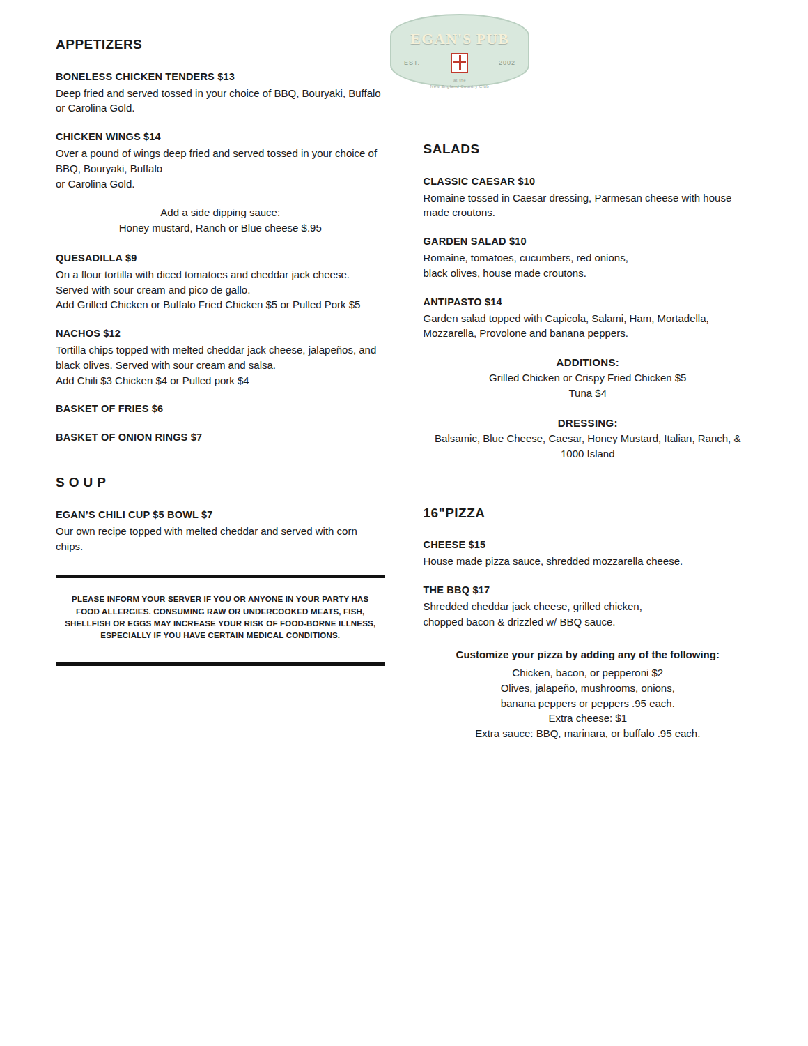EGAN'S PUB
EST. 2002
at the
New England Country Club
Appetizers
Boneless Chicken Tenders $13
Deep fried and served tossed in your choice of BBQ, Bouryaki, Buffalo or Carolina Gold.
Chicken Wings $14
Over a pound of wings deep fried and served tossed in your choice of BBQ, Bouryaki, Buffalo
or Carolina Gold.
Add a side dipping sauce:
Honey mustard, Ranch or Blue cheese $.95
Quesadilla $9
On a flour tortilla with diced tomatoes and cheddar jack cheese. Served with sour cream and pico de gallo.
Add Grilled Chicken or Buffalo Fried Chicken $5 or Pulled Pork $5
Nachos $12
Tortilla chips topped with melted cheddar jack cheese, jalapeños, and black olives. Served with sour cream and salsa.
Add Chili $3 Chicken $4 or Pulled pork $4
Basket of Fries $6
Basket of Onion Rings $7
Soup
Egan’s Chili Cup $5 Bowl $7
Our own recipe topped with melted cheddar and served with corn chips.
Please inform your server if you or anyone in your party has food allergies. Consuming raw or undercooked meats, fish, shellfish or eggs may increase your risk of food-borne illness, especially if you have certain medical conditions.
Salads
Classic Caesar $10
Romaine tossed in Caesar dressing, Parmesan cheese with house made croutons.
Garden Salad $10
Romaine, tomatoes, cucumbers, red onions,
black olives, house made croutons.
Antipasto $14
Garden salad topped with Capicola, Salami, Ham, Mortadella, Mozzarella, Provolone and banana peppers.
Additions:
Grilled Chicken or Crispy Fried Chicken $5
Tuna $4
Dressing:
Balsamic, Blue Cheese, Caesar, Honey Mustard, Italian, Ranch, & 1000 Island
16"Pizza
Cheese $15
House made pizza sauce, shredded mozzarella cheese.
The BBQ $17
Shredded cheddar jack cheese, grilled chicken,
chopped bacon & drizzled w/ BBQ sauce.
Customize your pizza by adding any of the following:
Chicken, bacon, or pepperoni $2
Olives, jalapeño, mushrooms, onions,
banana peppers or peppers .95 each.
Extra cheese: $1
Extra sauce: BBQ, marinara, or buffalo .95 each.